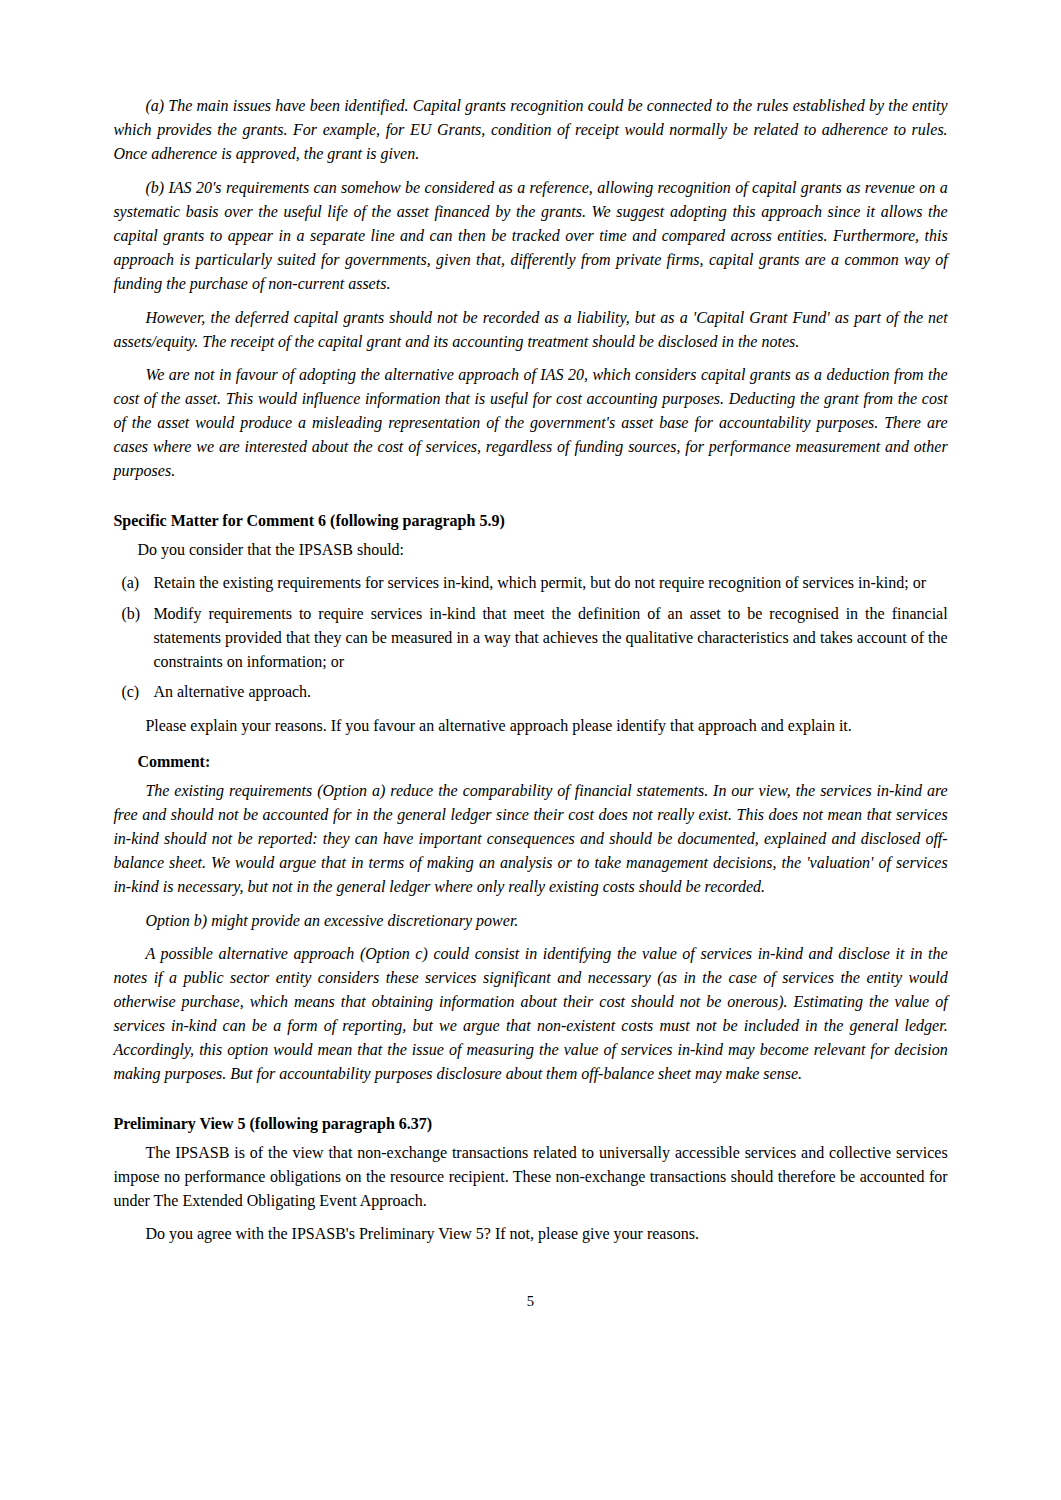(a) The main issues have been identified. Capital grants recognition could be connected to the rules established by the entity which provides the grants. For example, for EU Grants, condition of receipt would normally be related to adherence to rules. Once adherence is approved, the grant is given.
(b) IAS 20's requirements can somehow be considered as a reference, allowing recognition of capital grants as revenue on a systematic basis over the useful life of the asset financed by the grants. We suggest adopting this approach since it allows the capital grants to appear in a separate line and can then be tracked over time and compared across entities. Furthermore, this approach is particularly suited for governments, given that, differently from private firms, capital grants are a common way of funding the purchase of non-current assets.
However, the deferred capital grants should not be recorded as a liability, but as a 'Capital Grant Fund' as part of the net assets/equity. The receipt of the capital grant and its accounting treatment should be disclosed in the notes.
We are not in favour of adopting the alternative approach of IAS 20, which considers capital grants as a deduction from the cost of the asset. This would influence information that is useful for cost accounting purposes. Deducting the grant from the cost of the asset would produce a misleading representation of the government's asset base for accountability purposes. There are cases where we are interested about the cost of services, regardless of funding sources, for performance measurement and other purposes.
Specific Matter for Comment 6 (following paragraph 5.9)
Do you consider that the IPSASB should:
(a) Retain the existing requirements for services in-kind, which permit, but do not require recognition of services in-kind; or
(b) Modify requirements to require services in-kind that meet the definition of an asset to be recognised in the financial statements provided that they can be measured in a way that achieves the qualitative characteristics and takes account of the constraints on information; or
(c) An alternative approach.
Please explain your reasons. If you favour an alternative approach please identify that approach and explain it.
Comment:
The existing requirements (Option a) reduce the comparability of financial statements. In our view, the services in-kind are free and should not be accounted for in the general ledger since their cost does not really exist. This does not mean that services in-kind should not be reported: they can have important consequences and should be documented, explained and disclosed off-balance sheet. We would argue that in terms of making an analysis or to take management decisions, the 'valuation' of services in-kind is necessary, but not in the general ledger where only really existing costs should be recorded.
Option b) might provide an excessive discretionary power.
A possible alternative approach (Option c) could consist in identifying the value of services in-kind and disclose it in the notes if a public sector entity considers these services significant and necessary (as in the case of services the entity would otherwise purchase, which means that obtaining information about their cost should not be onerous). Estimating the value of services in-kind can be a form of reporting, but we argue that non-existent costs must not be included in the general ledger. Accordingly, this option would mean that the issue of measuring the value of services in-kind may become relevant for decision making purposes. But for accountability purposes disclosure about them off-balance sheet may make sense.
Preliminary View 5 (following paragraph 6.37)
The IPSASB is of the view that non-exchange transactions related to universally accessible services and collective services impose no performance obligations on the resource recipient. These non-exchange transactions should therefore be accounted for under The Extended Obligating Event Approach.
Do you agree with the IPSASB's Preliminary View 5? If not, please give your reasons.
5